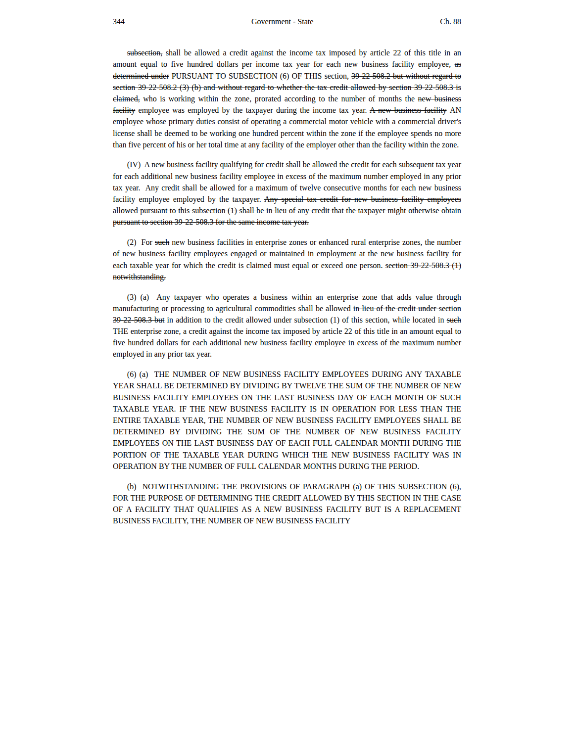344 Government - State Ch. 88
subsection, shall be allowed a credit against the income tax imposed by article 22 of this title in an amount equal to five hundred dollars per income tax year for each new business facility employee, as determined under PURSUANT TO SUBSECTION (6) OF THIS section, 39-22-508.2 but without regard to section 39-22-508.2 (3) (b) and without regard to whether the tax credit allowed by section 39-22-508.3 is claimed, who is working within the zone, prorated according to the number of months the new business facility employee was employed by the taxpayer during the income tax year. A new business facility AN employee whose primary duties consist of operating a commercial motor vehicle with a commercial driver's license shall be deemed to be working one hundred percent within the zone if the employee spends no more than five percent of his or her total time at any facility of the employer other than the facility within the zone.
(IV) A new business facility qualifying for credit shall be allowed the credit for each subsequent tax year for each additional new business facility employee in excess of the maximum number employed in any prior tax year. Any credit shall be allowed for a maximum of twelve consecutive months for each new business facility employee employed by the taxpayer. Any special tax credit for new business facility employees allowed pursuant to this subsection (1) shall be in lieu of any credit that the taxpayer might otherwise obtain pursuant to section 39-22-508.3 for the same income tax year.
(2) For such new business facilities in enterprise zones or enhanced rural enterprise zones, the number of new business facility employees engaged or maintained in employment at the new business facility for each taxable year for which the credit is claimed must equal or exceed one person. section 39-22-508.3 (1) notwithstanding.
(3) (a) Any taxpayer who operates a business within an enterprise zone that adds value through manufacturing or processing to agricultural commodities shall be allowed in lieu of the credit under section 39-22-508.3 but in addition to the credit allowed under subsection (1) of this section, while located in such THE enterprise zone, a credit against the income tax imposed by article 22 of this title in an amount equal to five hundred dollars for each additional new business facility employee in excess of the maximum number employed in any prior tax year.
(6) (a) THE NUMBER OF NEW BUSINESS FACILITY EMPLOYEES DURING ANY TAXABLE YEAR SHALL BE DETERMINED BY DIVIDING BY TWELVE THE SUM OF THE NUMBER OF NEW BUSINESS FACILITY EMPLOYEES ON THE LAST BUSINESS DAY OF EACH MONTH OF SUCH TAXABLE YEAR. IF THE NEW BUSINESS FACILITY IS IN OPERATION FOR LESS THAN THE ENTIRE TAXABLE YEAR, THE NUMBER OF NEW BUSINESS FACILITY EMPLOYEES SHALL BE DETERMINED BY DIVIDING THE SUM OF THE NUMBER OF NEW BUSINESS FACILITY EMPLOYEES ON THE LAST BUSINESS DAY OF EACH FULL CALENDAR MONTH DURING THE PORTION OF THE TAXABLE YEAR DURING WHICH THE NEW BUSINESS FACILITY WAS IN OPERATION BY THE NUMBER OF FULL CALENDAR MONTHS DURING THE PERIOD.
(b) NOTWITHSTANDING THE PROVISIONS OF PARAGRAPH (a) OF THIS SUBSECTION (6), FOR THE PURPOSE OF DETERMINING THE CREDIT ALLOWED BY THIS SECTION IN THE CASE OF A FACILITY THAT QUALIFIES AS A NEW BUSINESS FACILITY BUT IS A REPLACEMENT BUSINESS FACILITY, THE NUMBER OF NEW BUSINESS FACILITY